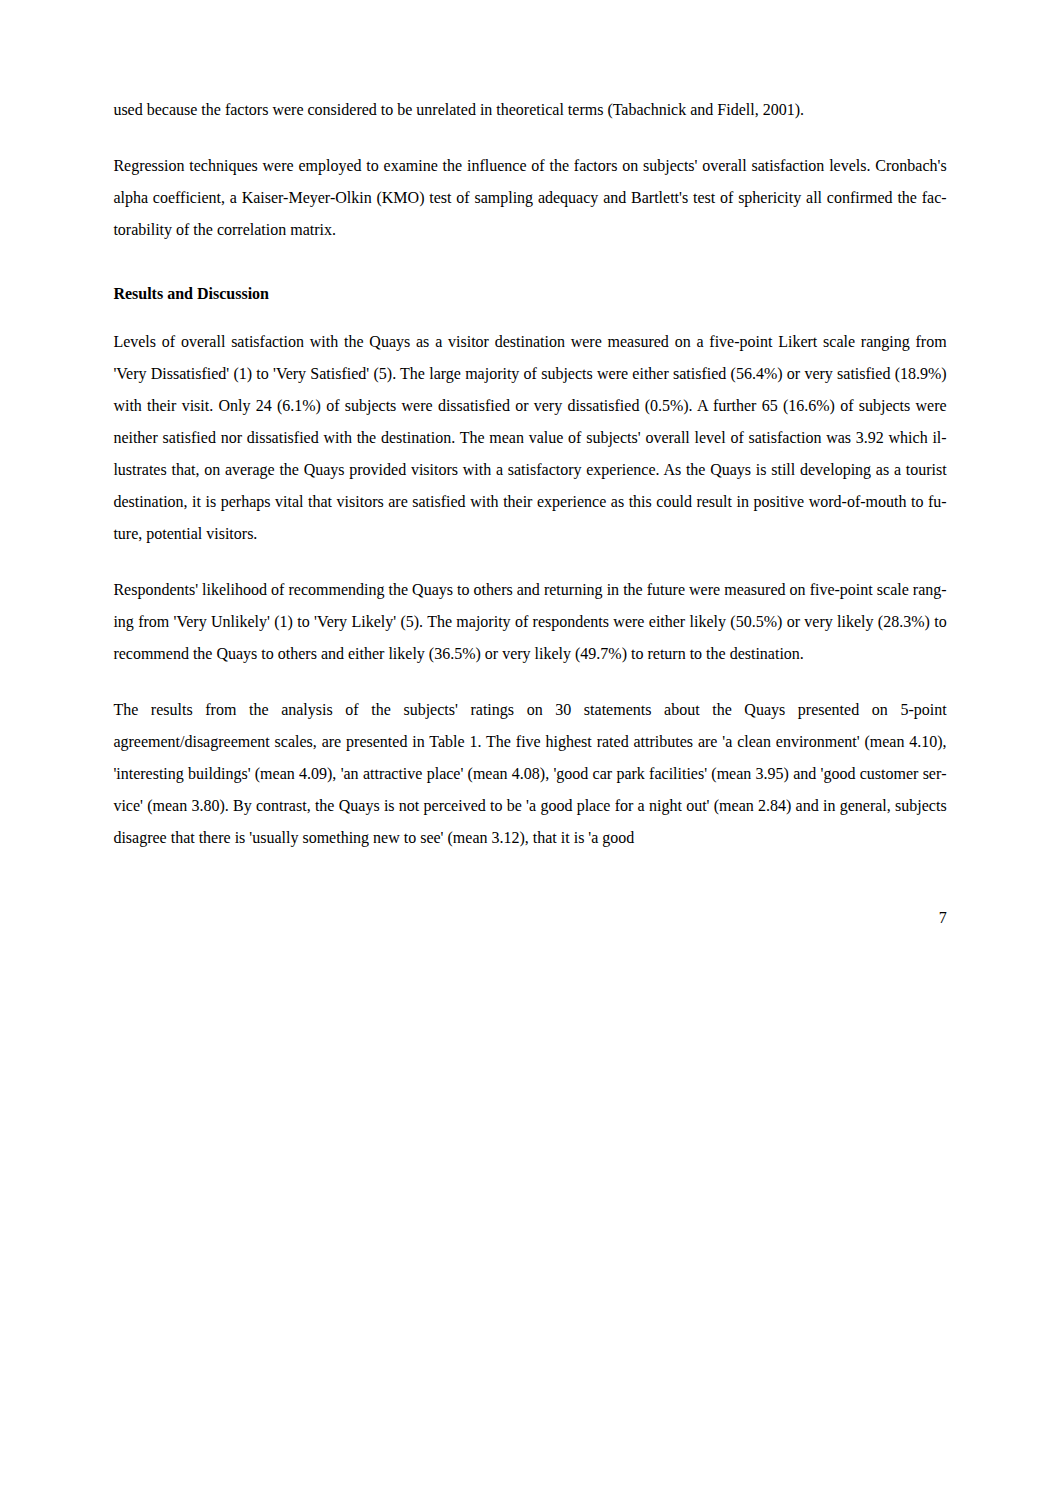used because the factors were considered to be unrelated in theoretical terms (Tabachnick and Fidell, 2001).
Regression techniques were employed to examine the influence of the factors on subjects' overall satisfaction levels. Cronbach's alpha coefficient, a Kaiser-Meyer-Olkin (KMO) test of sampling adequacy and Bartlett's test of sphericity all confirmed the factorability of the correlation matrix.
Results and Discussion
Levels of overall satisfaction with the Quays as a visitor destination were measured on a five-point Likert scale ranging from 'Very Dissatisfied' (1) to 'Very Satisfied' (5). The large majority of subjects were either satisfied (56.4%) or very satisfied (18.9%) with their visit. Only 24 (6.1%) of subjects were dissatisfied or very dissatisfied (0.5%). A further 65 (16.6%) of subjects were neither satisfied nor dissatisfied with the destination. The mean value of subjects' overall level of satisfaction was 3.92 which illustrates that, on average the Quays provided visitors with a satisfactory experience. As the Quays is still developing as a tourist destination, it is perhaps vital that visitors are satisfied with their experience as this could result in positive word-of-mouth to future, potential visitors.
Respondents' likelihood of recommending the Quays to others and returning in the future were measured on five-point scale ranging from 'Very Unlikely' (1) to 'Very Likely' (5). The majority of respondents were either likely (50.5%) or very likely (28.3%) to recommend the Quays to others and either likely (36.5%) or very likely (49.7%) to return to the destination.
The results from the analysis of the subjects' ratings on 30 statements about the Quays presented on 5-point agreement/disagreement scales, are presented in Table 1. The five highest rated attributes are 'a clean environment' (mean 4.10), 'interesting buildings' (mean 4.09), 'an attractive place' (mean 4.08), 'good car park facilities' (mean 3.95) and 'good customer service' (mean 3.80). By contrast, the Quays is not perceived to be 'a good place for a night out' (mean 2.84) and in general, subjects disagree that there is 'usually something new to see' (mean 3.12), that it is 'a good
7